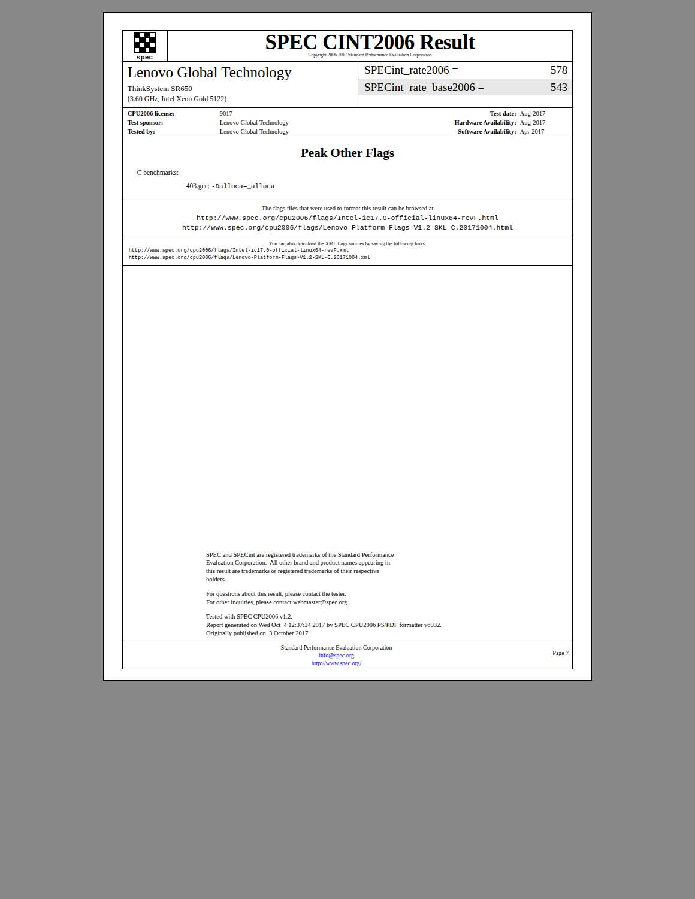spec
SPEC CINT2006 Result
Copyright 2006-2017 Standard Performance Evaluation Corporation
Lenovo Global Technology
ThinkSystem SR650
(3.60 GHz, Intel Xeon Gold 5122)
SPECint_rate2006 = 578
SPECint_rate_base2006 = 543
| CPU2006 license: | 9017 |
| Test sponsor: | Lenovo Global Technology |
| Tested by: | Lenovo Global Technology |
| Test date: | Aug-2017 |
| Hardware Availability: | Aug-2017 |
| Software Availability: | Apr-2017 |
Peak Other Flags
C benchmarks:
403.gcc: -Dalloca=_alloca
The flags files that were used to format this result can be browsed at
http://www.spec.org/cpu2006/flags/Intel-ic17.0-official-linux64-revF.html
http://www.spec.org/cpu2006/flags/Lenovo-Platform-Flags-V1.2-SKL-C.20171004.html
You can also download the XML flags sources by saving the following links:
http://www.spec.org/cpu2006/flags/Intel-ic17.0-official-linux64-revF.xml
http://www.spec.org/cpu2006/flags/Lenovo-Platform-Flags-V1.2-SKL-C.20171004.xml
SPEC and SPECint are registered trademarks of the Standard Performance
Evaluation Corporation. All other brand and product names appearing in
this result are trademarks or registered trademarks of their respective
holders.
For questions about this result, please contact the tester.
For other inquiries, please contact webmaster@spec.org.
Tested with SPEC CPU2006 v1.2.
Report generated on Wed Oct 4 12:37:34 2017 by SPEC CPU2006 PS/PDF formatter v6932.
Originally published on 3 October 2017.
Standard Performance Evaluation Corporation
info@spec.org
http://www.spec.org/
Page 7